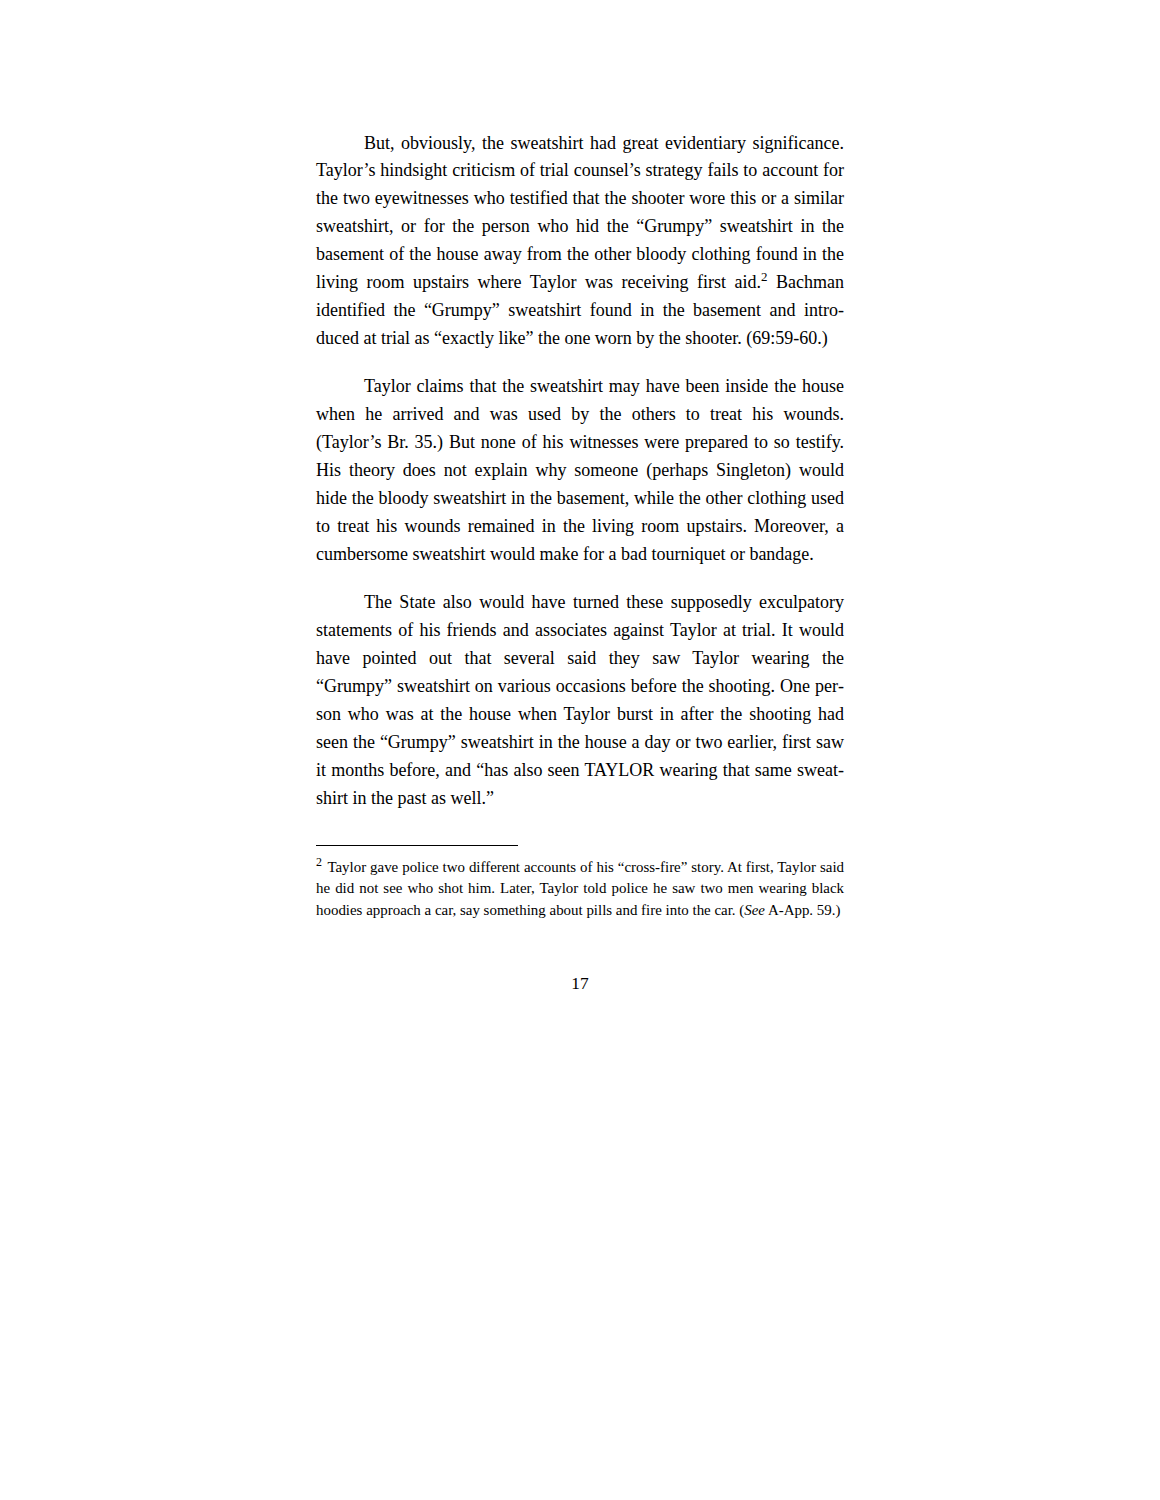But, obviously, the sweatshirt had great evidentiary significance. Taylor’s hindsight criticism of trial counsel’s strategy fails to account for the two eyewitnesses who testified that the shooter wore this or a similar sweatshirt, or for the person who hid the “Grumpy” sweatshirt in the basement of the house away from the other bloody clothing found in the living room upstairs where Taylor was receiving first aid.2 Bachman identified the “Grumpy” sweatshirt found in the basement and introduced at trial as “exactly like” the one worn by the shooter. (69:59-60.)
Taylor claims that the sweatshirt may have been inside the house when he arrived and was used by the others to treat his wounds. (Taylor’s Br. 35.) But none of his witnesses were prepared to so testify. His theory does not explain why someone (perhaps Singleton) would hide the bloody sweatshirt in the basement, while the other clothing used to treat his wounds remained in the living room upstairs. Moreover, a cumbersome sweatshirt would make for a bad tourniquet or bandage.
The State also would have turned these supposedly exculpatory statements of his friends and associates against Taylor at trial. It would have pointed out that several said they saw Taylor wearing the “Grumpy” sweatshirt on various occasions before the shooting. One person who was at the house when Taylor burst in after the shooting had seen the “Grumpy” sweatshirt in the house a day or two earlier, first saw it months before, and “has also seen TAYLOR wearing that same sweatshirt in the past as well.”
2 Taylor gave police two different accounts of his “cross-fire” story. At first, Taylor said he did not see who shot him. Later, Taylor told police he saw two men wearing black hoodies approach a car, say something about pills and fire into the car. (See A-App. 59.)
17